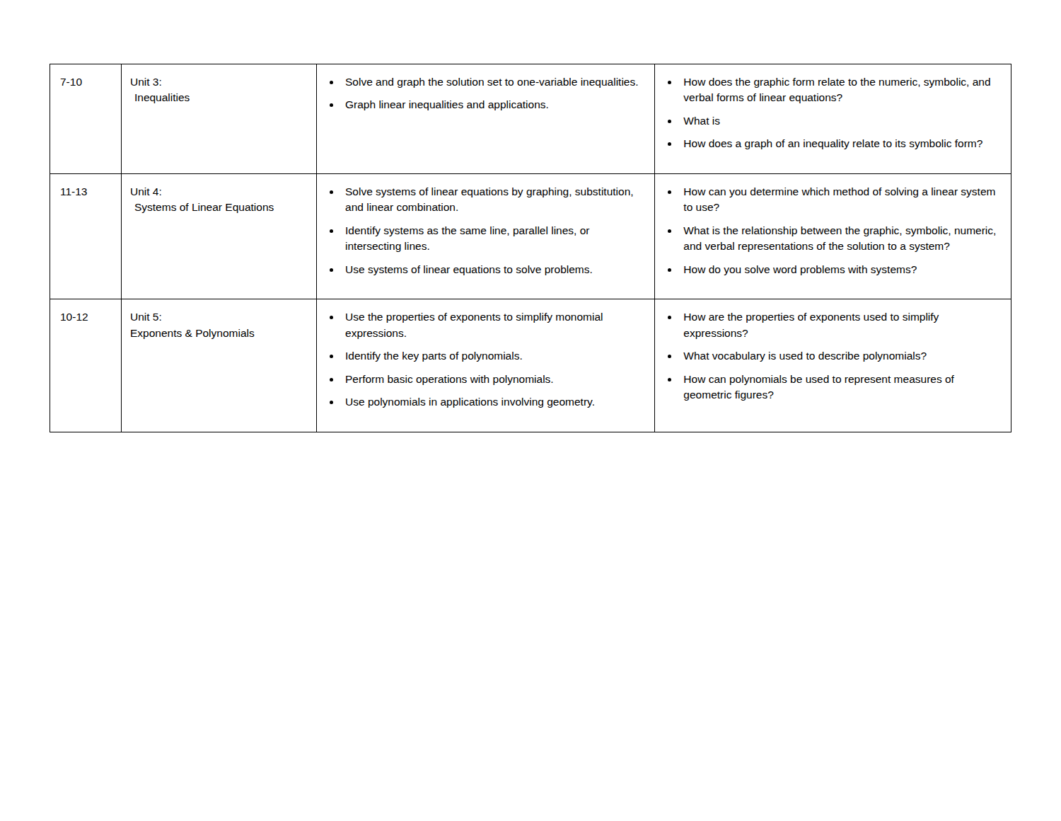| 7-10 | Unit 3: Inequalities | Solve and graph the solution set to one-variable inequalities. Graph linear inequalities and applications. | How does the graphic form relate to the numeric, symbolic, and verbal forms of linear equations? What is How does a graph of an inequality relate to its symbolic form? |
| 11-13 | Unit 4: Systems of Linear Equations | Solve systems of linear equations by graphing, substitution, and linear combination. Identify systems as the same line, parallel lines, or intersecting lines. Use systems of linear equations to solve problems. | How can you determine which method of solving a linear system to use? What is the relationship between the graphic, symbolic, numeric, and verbal representations of the solution to a system? How do you solve word problems with systems? |
| 10-12 | Unit 5: Exponents & Polynomials | Use the properties of exponents to simplify monomial expressions. Identify the key parts of polynomials. Perform basic operations with polynomials. Use polynomials in applications involving geometry. | How are the properties of exponents used to simplify expressions? What vocabulary is used to describe polynomials? How can polynomials be used to represent measures of geometric figures? |